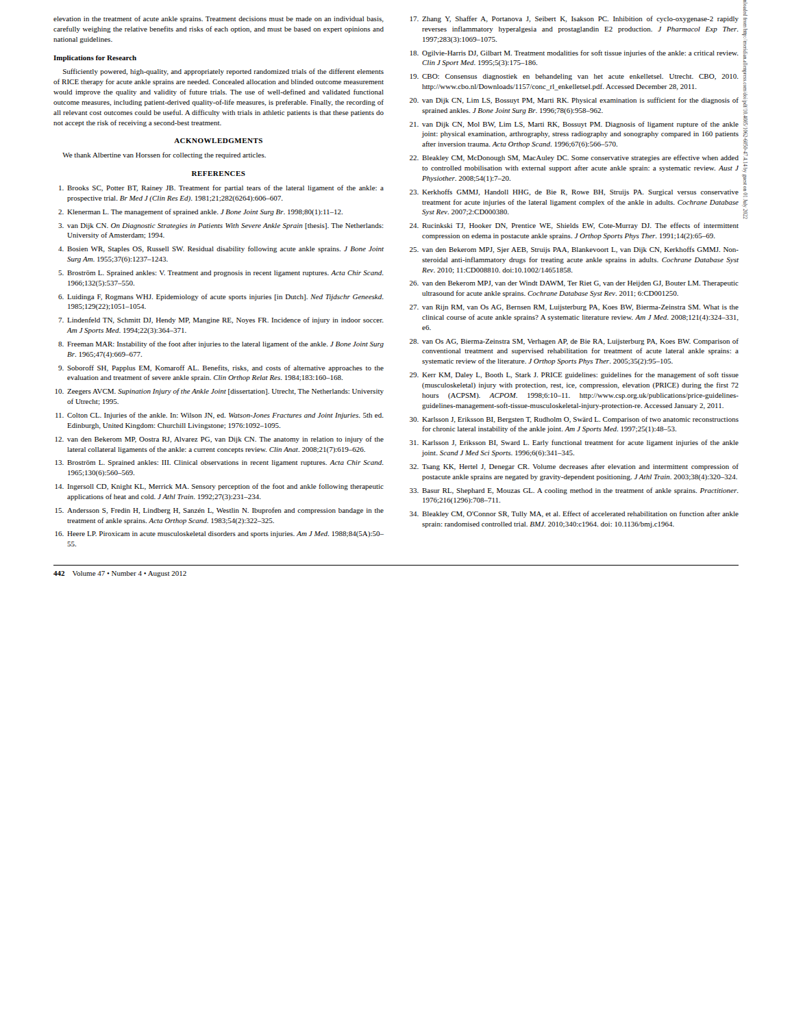elevation in the treatment of acute ankle sprains. Treatment decisions must be made on an individual basis, carefully weighing the relative benefits and risks of each option, and must be based on expert opinions and national guidelines.
Implications for Research
Sufficiently powered, high-quality, and appropriately reported randomized trials of the different elements of RICE therapy for acute ankle sprains are needed. Concealed allocation and blinded outcome measurement would improve the quality and validity of future trials. The use of well-defined and validated functional outcome measures, including patient-derived quality-of-life measures, is preferable. Finally, the recording of all relevant cost outcomes could be useful. A difficulty with trials in athletic patients is that these patients do not accept the risk of receiving a second-best treatment.
ACKNOWLEDGMENTS
We thank Albertine van Horssen for collecting the required articles.
REFERENCES
Brooks SC, Potter BT, Rainey JB. Treatment for partial tears of the lateral ligament of the ankle: a prospective trial. Br Med J (Clin Res Ed). 1981;21;282(6264):606–607.
Klenerman L. The management of sprained ankle. J Bone Joint Surg Br. 1998;80(1):11–12.
van Dijk CN. On Diagnostic Strategies in Patients With Severe Ankle Sprain [thesis]. The Netherlands: University of Amsterdam; 1994.
Bosien WR, Staples OS, Russell SW. Residual disability following acute ankle sprains. J Bone Joint Surg Am. 1955;37(6):1237–1243.
Broström L. Sprained ankles: V. Treatment and prognosis in recent ligament ruptures. Acta Chir Scand. 1966;132(5):537–550.
Luidinga F, Rogmans WHJ. Epidemiology of acute sports injuries [in Dutch]. Ned Tijdschr Geneeskd. 1985;129(22);1051–1054.
Lindenfeld TN, Schmitt DJ, Hendy MP, Mangine RE, Noyes FR. Incidence of injury in indoor soccer. Am J Sports Med. 1994;22(3):364–371.
Freeman MAR: Instability of the foot after injuries to the lateral ligament of the ankle. J Bone Joint Surg Br. 1965;47(4):669–677.
Soboroff SH, Papplus EM, Komaroff AL. Benefits, risks, and costs of alternative approaches to the evaluation and treatment of severe ankle sprain. Clin Orthop Relat Res. 1984;183:160–168.
Zeegers AVCM. Supination Injury of the Ankle Joint [dissertation]. Utrecht, The Netherlands: University of Utrecht; 1995.
Colton CL. Injuries of the ankle. In: Wilson JN, ed. Watson-Jones Fractures and Joint Injuries. 5th ed. Edinburgh, United Kingdom: Churchill Livingstone; 1976:1092–1095.
van den Bekerom MP, Oostra RJ, Alvarez PG, van Dijk CN. The anatomy in relation to injury of the lateral collateral ligaments of the ankle: a current concepts review. Clin Anat. 2008;21(7):619–626.
Broström L. Sprained ankles: III. Clinical observations in recent ligament ruptures. Acta Chir Scand. 1965;130(6):560–569.
Ingersoll CD, Knight KL, Merrick MA. Sensory perception of the foot and ankle following therapeutic applications of heat and cold. J Athl Train. 1992;27(3):231–234.
Andersson S, Fredin H, Lindberg H, Sanzén L, Westlin N. Ibuprofen and compression bandage in the treatment of ankle sprains. Acta Orthop Scand. 1983;54(2):322–325.
Heere LP. Piroxicam in acute musculoskeletal disorders and sports injuries. Am J Med. 1988;84(5A):50–55.
Zhang Y, Shaffer A, Portanova J, Seibert K, Isakson PC. Inhibition of cyclo-oxygenase-2 rapidly reverses inflammatory hyperalgesia and prostaglandin E2 production. J Pharmacol Exp Ther. 1997;283(3):1069–1075.
Ogilvie-Harris DJ, Gilbart M. Treatment modalities for soft tissue injuries of the ankle: a critical review. Clin J Sport Med. 1995;5(3):175–186.
CBO: Consensus diagnostiek en behandeling van het acute enkelletsel. Utrecht. CBO, 2010. http://www.cbo.nl/Downloads/1157/conc_rl_enkelletsel.pdf. Accessed December 28, 2011.
van Dijk CN, Lim LS, Bossuyt PM, Marti RK. Physical examination is sufficient for the diagnosis of sprained ankles. J Bone Joint Surg Br. 1996;78(6):958–962.
van Dijk CN, Mol BW, Lim LS, Marti RK, Bossuyt PM. Diagnosis of ligament rupture of the ankle joint: physical examination, arthrography, stress radiography and sonography compared in 160 patients after inversion trauma. Acta Orthop Scand. 1996;67(6):566–570.
Bleakley CM, McDonough SM, MacAuley DC. Some conservative strategies are effective when added to controlled mobilisation with external support after acute ankle sprain: a systematic review. Aust J Physiother. 2008;54(1):7–20.
Kerkhoffs GMMJ, Handoll HHG, de Bie R, Rowe BH, Struijs PA. Surgical versus conservative treatment for acute injuries of the lateral ligament complex of the ankle in adults. Cochrane Database Syst Rev. 2007;2:CD000380.
Rucinkski TJ, Hooker DN, Prentice WE, Shields EW, Cote-Murray DJ. The effects of intermittent compression on edema in postacute ankle sprains. J Orthop Sports Phys Ther. 1991;14(2):65–69.
van den Bekerom MPJ, Sjer AEB, Struijs PAA, Blankevoort L, van Dijk CN, Kerkhoffs GMMJ. Non-steroidal anti-inflammatory drugs for treating acute ankle sprains in adults. Cochrane Database Syst Rev. 2010; 11:CD008810. doi:10.1002/14651858.
van den Bekerom MPJ, van der Windt DAWM, Ter Riet G, van der Heijden GJ, Bouter LM. Therapeutic ultrasound for acute ankle sprains. Cochrane Database Syst Rev. 2011; 6:CD001250.
van Rijn RM, van Os AG, Bernsen RM, Luijsterburg PA, Koes BW, Bierma-Zeinstra SM. What is the clinical course of acute ankle sprains? A systematic literature review. Am J Med. 2008;121(4):324–331, e6.
van Os AG, Bierma-Zeinstra SM, Verhagen AP, de Bie RA, Luijsterburg PA, Koes BW. Comparison of conventional treatment and supervised rehabilitation for treatment of acute lateral ankle sprains: a systematic review of the literature. J Orthop Sports Phys Ther. 2005;35(2):95–105.
Kerr KM, Daley L, Booth L, Stark J. PRICE guidelines: guidelines for the management of soft tissue (musculoskeletal) injury with protection, rest, ice, compression, elevation (PRICE) during the first 72 hours (ACPSM). ACPOM. 1998;6:10–11. http://www.csp.org.uk/publications/price-guidelines-guidelines-management-soft-tissue-musculoskeletal-injury-protection-re. Accessed January 2, 2011.
Karlsson J, Eriksson BI, Bergsten T, Rudholm O, Swärd L. Comparison of two anatomic reconstructions for chronic lateral instability of the ankle joint. Am J Sports Med. 1997;25(1):48–53.
Karlsson J, Eriksson BI, Sward L. Early functional treatment for acute ligament injuries of the ankle joint. Scand J Med Sci Sports. 1996;6(6):341–345.
Tsang KK, Hertel J, Denegar CR. Volume decreases after elevation and intermittent compression of postacute ankle sprains are negated by gravity-dependent positioning. J Athl Train. 2003;38(4):320–324.
Basur RL, Shephard E, Mouzas GL. A cooling method in the treatment of ankle sprains. Practitioner. 1976;216(1296):708–711.
Bleakley CM, O'Connor SR, Tully MA, et al. Effect of accelerated rehabilitation on function after ankle sprain: randomised controlled trial. BMJ. 2010;340:c1964. doi: 10.1136/bmj.c1964.
442 Volume 47 • Number 4 • August 2012
Downloaded from http://meridian.allenpress.com/doi/pdf/10.4085/1062-6050-47.4.14 by guest on 01 July 2022